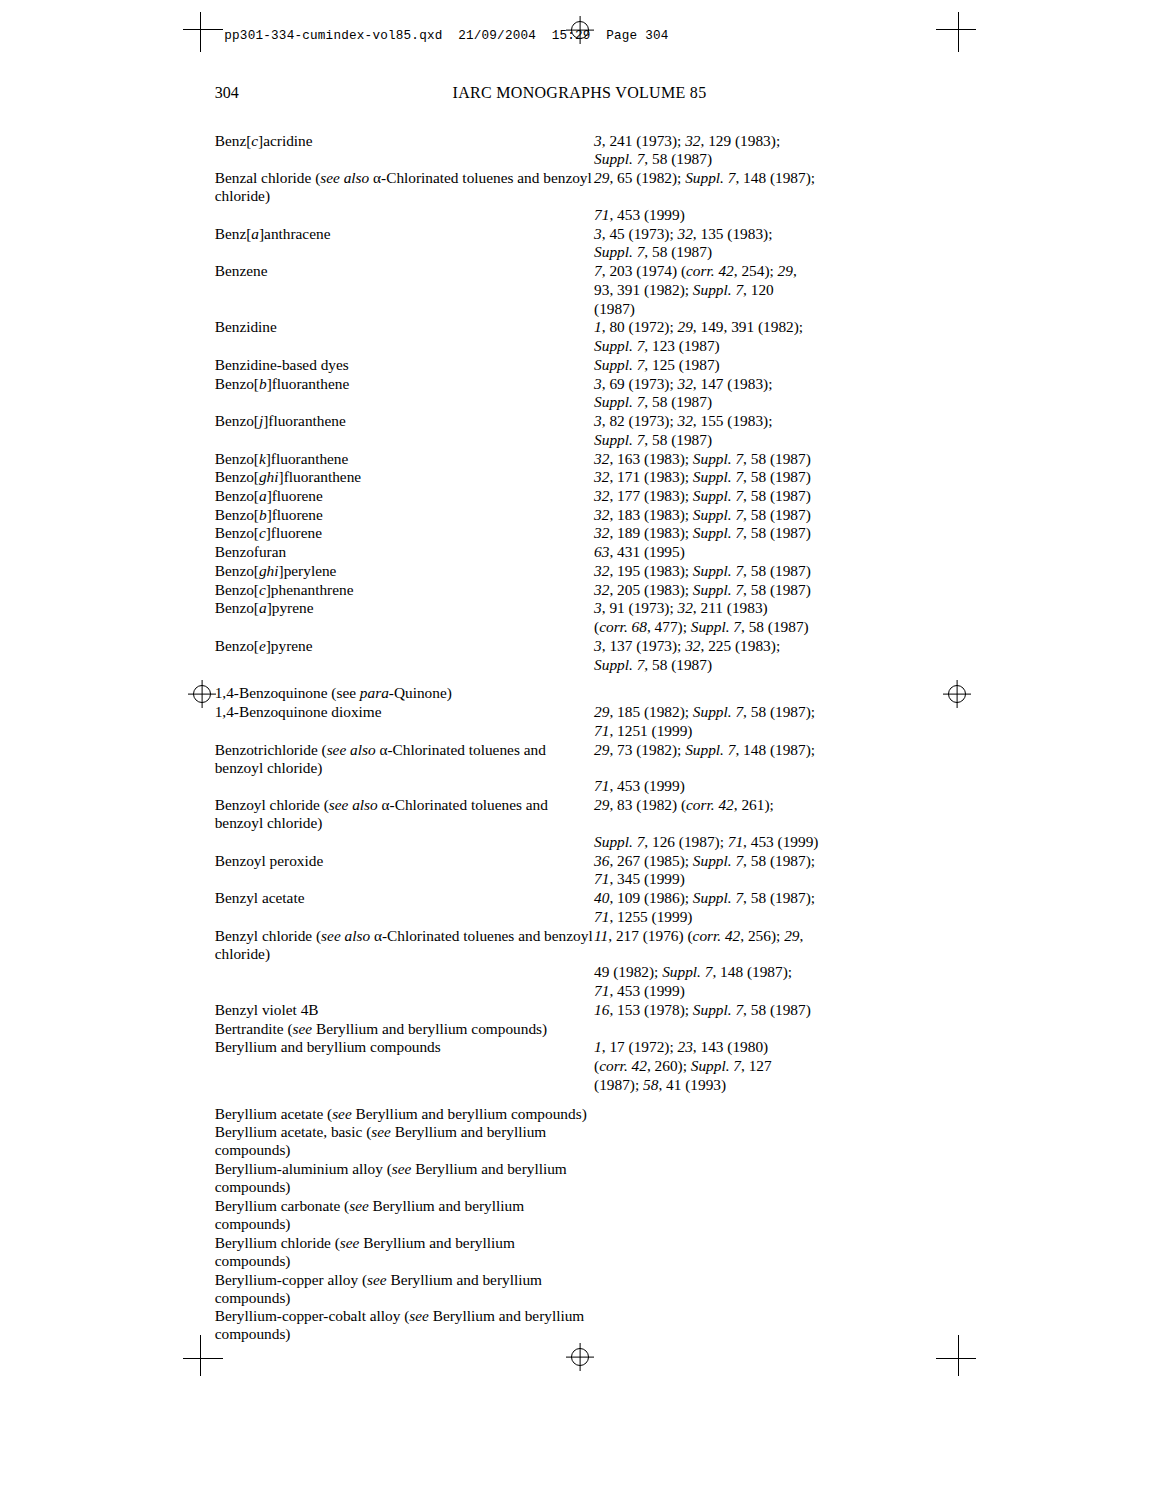pp301-334-cumindex-vol85.qxd 21/09/2004 15:29 Page 304
304
IARC MONOGRAPHS VOLUME 85
| Benz[ c ]acridine | 3 , 241 (1973); 32 , 129 (1983); |
| | Suppl. 7 , 58 (1987) |
| Benzal chloride ( see also α-Chlorinated toluenes and benzoyl chloride) | 29 , 65 (1982); Suppl. 7 , 148 (1987); |
| | 71 , 453 (1999) |
| Benz[ a ]anthracene | 3 , 45 (1973); 32 , 135 (1983); |
| | Suppl. 7 , 58 (1987) |
| Benzene | 7 , 203 (1974) ( corr. 42 , 254); 29 , |
| | 93, 391 (1982); Suppl. 7 , 120 |
| | (1987) |
| Benzidine | 1 , 80 (1972); 29 , 149, 391 (1982); |
| | Suppl. 7 , 123 (1987) |
| Benzidine-based dyes | Suppl. 7 , 125 (1987) |
| Benzo[ b ]fluoranthene | 3 , 69 (1973); 32 , 147 (1983); |
| | Suppl. 7 , 58 (1987) |
| Benzo[ j ]fluoranthene | 3 , 82 (1973); 32 , 155 (1983); |
| | Suppl. 7 , 58 (1987) |
| Benzo[ k ]fluoranthene | 32 , 163 (1983); Suppl. 7 , 58 (1987) |
| Benzo[ ghi ]fluoranthene | 32 , 171 (1983); Suppl. 7 , 58 (1987) |
| Benzo[ a ]fluorene | 32 , 177 (1983); Suppl. 7 , 58 (1987) |
| Benzo[ b ]fluorene | 32 , 183 (1983); Suppl. 7 , 58 (1987) |
| Benzo[ c ]fluorene | 32 , 189 (1983); Suppl. 7 , 58 (1987) |
| Benzofuran | 63 , 431 (1995) |
| Benzo[ ghi ]perylene | 32 , 195 (1983); Suppl. 7 , 58 (1987) |
| Benzo[ c ]phenanthrene | 32 , 205 (1983); Suppl. 7 , 58 (1987) |
| Benzo[ a ]pyrene | 3 , 91 (1973); 32 , 211 (1983) |
| | ( corr. 68 , 477); Suppl. 7 , 58 (1987) |
| Benzo[ e ]pyrene | 3 , 137 (1973); 32 , 225 (1983); |
| | Suppl. 7 , 58 (1987) |
| 1,4-Benzoquinone (see para -Quinone) | |
| 1,4-Benzoquinone dioxime | 29 , 185 (1982); Suppl. 7 , 58 (1987); |
| | 71 , 1251 (1999) |
| Benzotrichloride ( see also α-Chlorinated toluenes and benzoyl chloride) | 29 , 73 (1982); Suppl. 7 , 148 (1987); |
| | 71 , 453 (1999) |
| Benzoyl chloride ( see also α-Chlorinated toluenes and benzoyl chloride) | 29 , 83 (1982) ( corr. 42 , 261); |
| | Suppl. 7 , 126 (1987); 71 , 453 (1999) |
| Benzoyl peroxide | 36 , 267 (1985); Suppl. 7 , 58 (1987); |
| | 71 , 345 (1999) |
| Benzyl acetate | 40 , 109 (1986); Suppl. 7 , 58 (1987); |
| | 71 , 1255 (1999) |
| Benzyl chloride ( see also α-Chlorinated toluenes and benzoyl chloride) | 11 , 217 (1976) ( corr. 42 , 256); 29 , |
| | 49 (1982); Suppl. 7 , 148 (1987); |
| | 71 , 453 (1999) |
| Benzyl violet 4B | 16 , 153 (1978); Suppl. 7 , 58 (1987) |
| Bertrandite ( see Beryllium and beryllium compounds) | |
| Beryllium and beryllium compounds | 1 , 17 (1972); 23 , 143 (1980) |
| | ( corr. 42 , 260); Suppl. 7 , 127 |
| | (1987); 58 , 41 (1993) |
| Beryllium acetate ( see Beryllium and beryllium compounds) | |
| Beryllium acetate, basic ( see Beryllium and beryllium compounds) | |
| Beryllium-aluminium alloy ( see Beryllium and beryllium compounds) | |
| Beryllium carbonate ( see Beryllium and beryllium compounds) | |
| Beryllium chloride ( see Beryllium and beryllium compounds) | |
| Beryllium-copper alloy ( see Beryllium and beryllium compounds) | |
| Beryllium-copper-cobalt alloy ( see Beryllium and beryllium compounds) | |